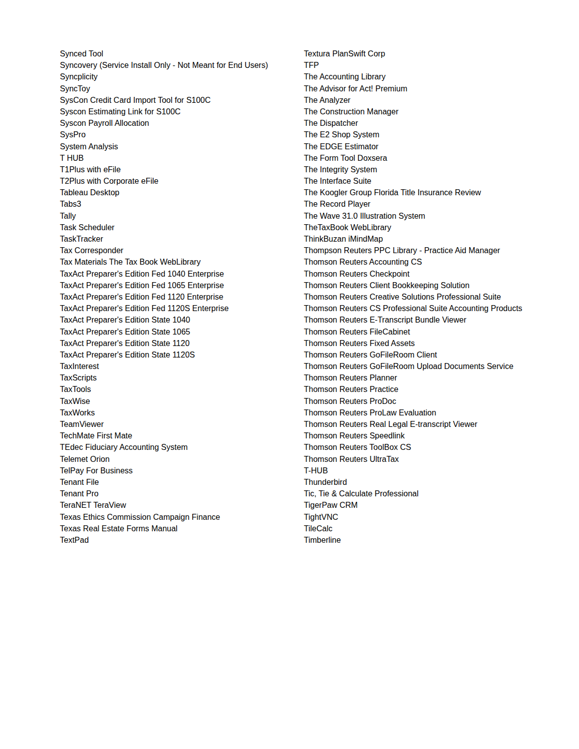Synced Tool
Syncovery (Service Install Only - Not Meant for End Users)
Syncplicity
SyncToy
SysCon Credit Card Import Tool for S100C
Syscon Estimating Link for S100C
Syscon Payroll Allocation
SysPro
System Analysis
T HUB
T1Plus with eFile
T2Plus with Corporate eFile
Tableau Desktop
Tabs3
Tally
Task Scheduler
TaskTracker
Tax Corresponder
Tax Materials The Tax Book WebLibrary
TaxAct Preparer's Edition Fed 1040 Enterprise
TaxAct Preparer's Edition Fed 1065 Enterprise
TaxAct Preparer's Edition Fed 1120 Enterprise
TaxAct Preparer's Edition Fed 1120S Enterprise
TaxAct Preparer's Edition State 1040
TaxAct Preparer's Edition State 1065
TaxAct Preparer's Edition State 1120
TaxAct Preparer's Edition State 1120S
TaxInterest
TaxScripts
TaxTools
TaxWise
TaxWorks
TeamViewer
TechMate First Mate
TEdec Fiduciary Accounting System
Telemet Orion
TelPay For Business
Tenant File
Tenant Pro
TeraNET TeraView
Texas Ethics Commission Campaign Finance
Texas Real Estate Forms Manual
TextPad
Textura PlanSwift Corp
TFP
The Accounting Library
The Advisor for Act! Premium
The Analyzer
The Construction Manager
The Dispatcher
The E2 Shop System
The EDGE Estimator
The Form Tool Doxsera
The Integrity System
The Interface Suite
The Koogler Group Florida Title Insurance Review
The Record Player
The Wave 31.0 Illustration System
TheTaxBook WebLibrary
ThinkBuzan iMindMap
Thompson Reuters PPC Library - Practice Aid Manager
Thomson Reuters Accounting CS
Thomson Reuters Checkpoint
Thomson Reuters Client Bookkeeping Solution
Thomson Reuters Creative Solutions Professional Suite
Thomson Reuters CS Professional Suite Accounting Products
Thomson Reuters E-Transcript Bundle Viewer
Thomson Reuters FileCabinet
Thomson Reuters Fixed Assets
Thomson Reuters GoFileRoom Client
Thomson Reuters GoFileRoom Upload Documents Service
Thomson Reuters Planner
Thomson Reuters Practice
Thomson Reuters ProDoc
Thomson Reuters ProLaw Evaluation
Thomson Reuters Real Legal E-transcript Viewer
Thomson Reuters Speedlink
Thomson Reuters ToolBox CS
Thomson Reuters UltraTax
T-HUB
Thunderbird
Tic, Tie & Calculate Professional
TigerPaw CRM
TightVNC
TileCalc
Timberline